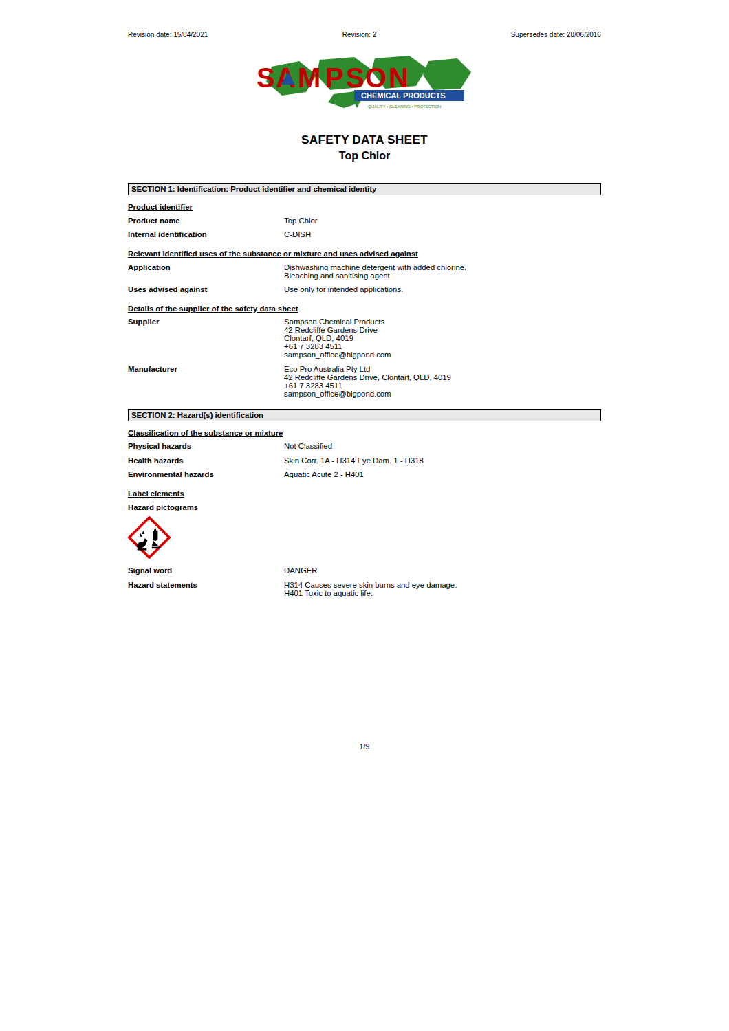Revision date: 15/04/2021
Revision: 2
Supersedes date: 28/06/2016
S A M P S O N CHEMICAL PRODUCTS QUALITY • CLEANING • PROTECTION
SAFETY DATA SHEET
Top Chlor
SECTION 1: Identification: Product identifier and chemical identity
Product identifier
| Product name | Top Chlor |
| Internal identification | C-DISH |
Relevant identified uses of the substance or mixture and uses advised against
| Application | Dishwashing machine detergent with added chlorine. Bleaching and sanitising agent |
| Uses advised against | Use only for intended applications. |
Details of the supplier of the safety data sheet
| Supplier | Sampson Chemical Products 42 Redcliffe Gardens Drive Clontarf, QLD, 4019 +61 7 3283 4511 sampson_office@bigpond.com |
| Manufacturer | Eco Pro Australia Pty Ltd 42 Redcliffe Gardens Drive, Clontarf, QLD, 4019 +61 7 3283 4511 sampson_office@bigpond.com |
SECTION 2: Hazard(s) identification
Classification of the substance or mixture
| Physical hazards | Not Classified |
| Health hazards | Skin Corr. 1A - H314 Eye Dam. 1 - H318 |
| Environmental hazards | Aquatic Acute 2 - H401 |
Label elements
Hazard pictograms
| Signal word | DANGER |
| Hazard statements | H314 Causes severe skin burns and eye damage. H401 Toxic to aquatic life. |
1/9